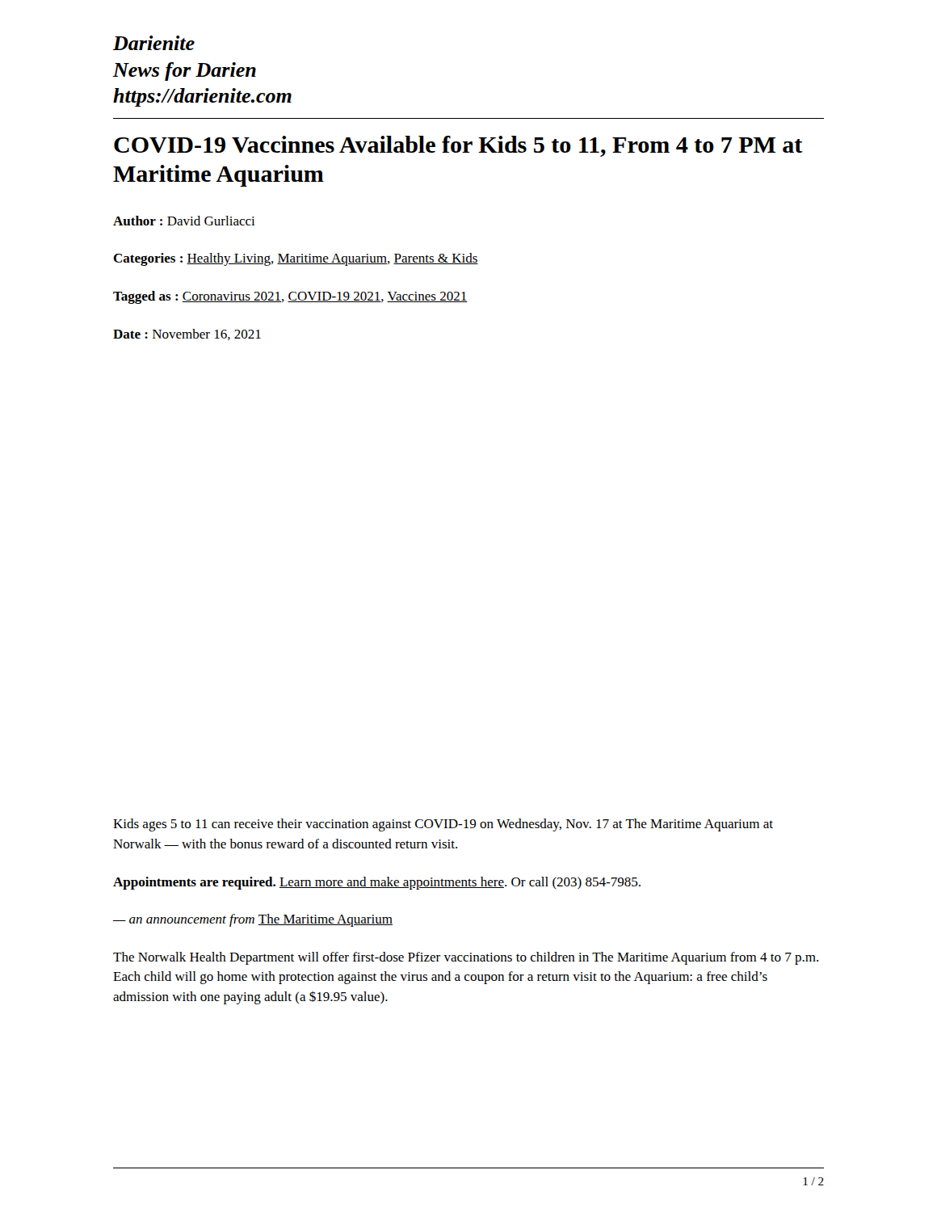Darienite
News for Darien
https://darienite.com
COVID-19 Vaccinnes Available for Kids 5 to 11, From 4 to 7 PM at Maritime Aquarium
Author : David Gurliacci
Categories : Healthy Living, Maritime Aquarium, Parents & Kids
Tagged as : Coronavirus 2021, COVID-19 2021, Vaccines 2021
Date : November 16, 2021
Kids ages 5 to 11 can receive their vaccination against COVID-19 on Wednesday, Nov. 17 at The Maritime Aquarium at Norwalk — with the bonus reward of a discounted return visit.
Appointments are required. Learn more and make appointments here. Or call (203) 854-7985.
— an announcement from The Maritime Aquarium
The Norwalk Health Department will offer first-dose Pfizer vaccinations to children in The Maritime Aquarium from 4 to 7 p.m. Each child will go home with protection against the virus and a coupon for a return visit to the Aquarium: a free child’s admission with one paying adult (a $19.95 value).
1 / 2